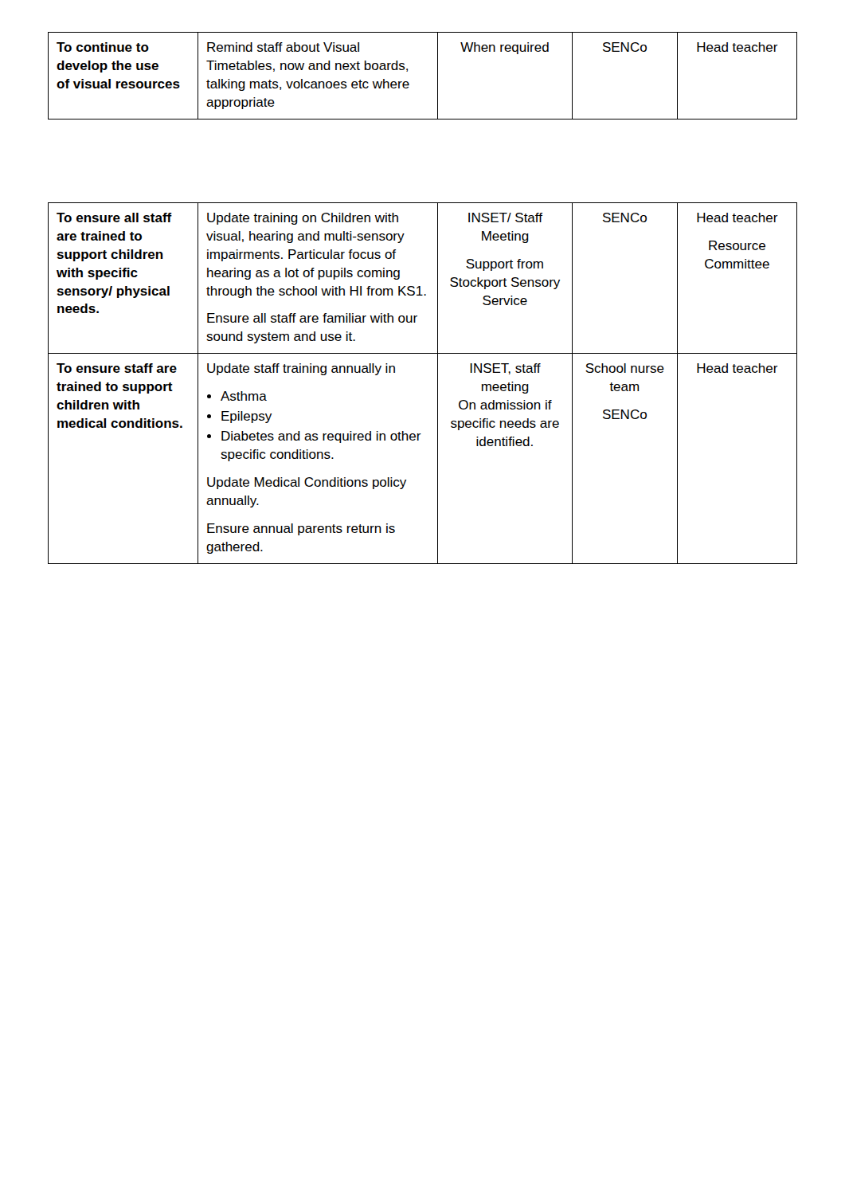| To continue to develop the use of visual resources | Remind staff about Visual Timetables, now and next boards, talking mats, volcanoes etc where appropriate | When required | SENCo | Head teacher |
| To ensure all staff are trained to support children with specific sensory/ physical needs. | Update training on Children with visual, hearing and multi-sensory impairments. Particular focus of hearing as a lot of pupils coming through the school with HI from KS1. Ensure all staff are familiar with our sound system and use it. | INSET/ Staff Meeting Support from Stockport Sensory Service | SENCo | Head teacher Resource Committee |
| To ensure staff are trained to support children with medical conditions. | Update staff training annually in Asthma Epilepsy Diabetes and as required in other specific conditions. Update Medical Conditions policy annually. Ensure annual parents return is gathered. | INSET, staff meeting On admission if specific needs are identified. | School nurse team SENCo | Head teacher |